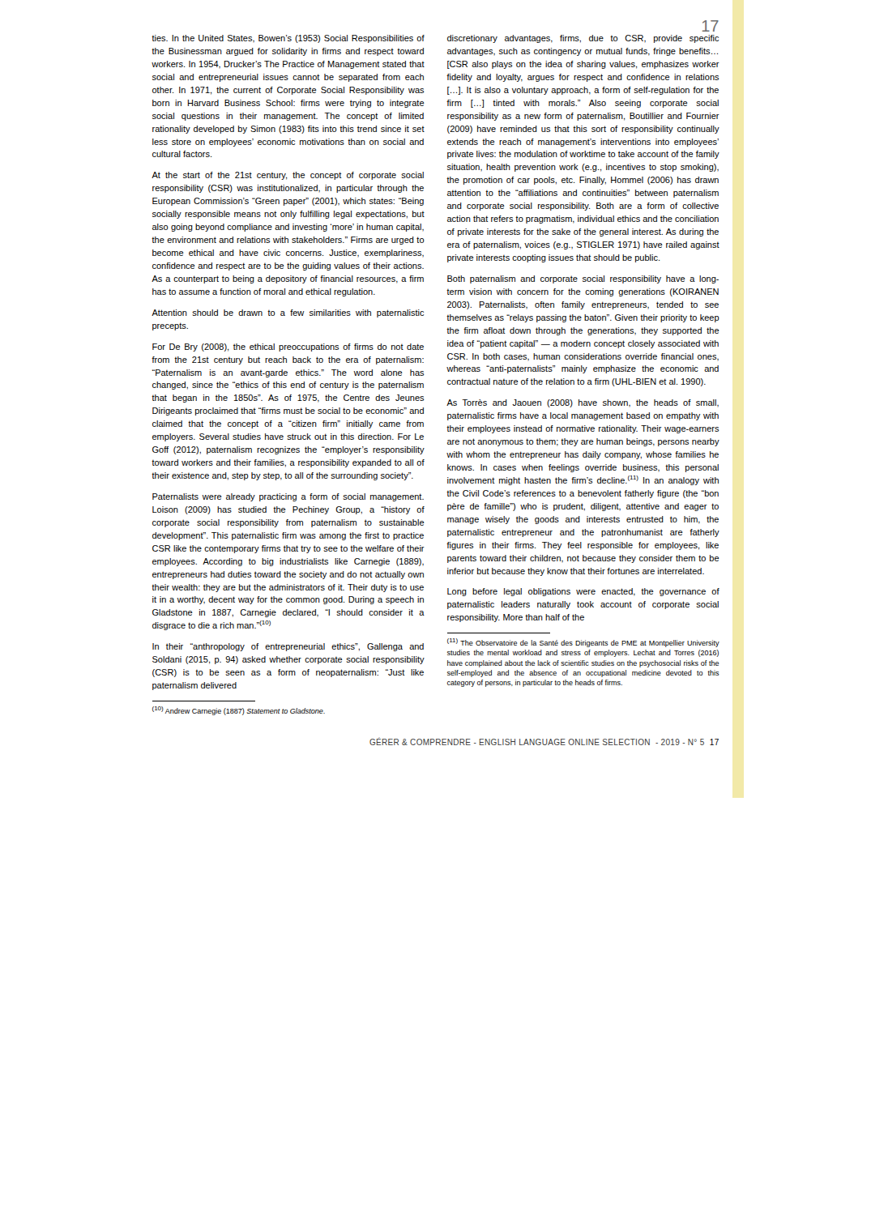17
ties. In the United States, Bowen’s (1953) Social Responsibilities of the Businessman argued for solidarity in firms and respect toward workers. In 1954, Drucker’s The Practice of Management stated that social and entrepreneurial issues cannot be separated from each other. In 1971, the current of Corporate Social Responsibility was born in Harvard Business School: firms were trying to integrate social questions in their management. The concept of limited rationality developed by Simon (1983) fits into this trend since it set less store on employees’ economic motivations than on social and cultural factors.
At the start of the 21st century, the concept of corporate social responsibility (CSR) was institutionalized, in particular through the European Commission’s “Green paper” (2001), which states: “Being socially responsible means not only fulfilling legal expectations, but also going beyond compliance and investing ‘more’ in human capital, the environment and relations with stakeholders.” Firms are urged to become ethical and have civic concerns. Justice, exemplariness, confidence and respect are to be the guiding values of their actions. As a counterpart to being a depository of financial resources, a firm has to assume a function of moral and ethical regulation.
Attention should be drawn to a few similarities with paternalistic precepts.
For De Bry (2008), the ethical preoccupations of firms do not date from the 21st century but reach back to the era of paternalism: “Paternalism is an avant-garde ethics.” The word alone has changed, since the “ethics of this end of century is the paternalism that began in the 1850s”. As of 1975, the Centre des Jeunes Dirigeants proclaimed that “firms must be social to be economic” and claimed that the concept of a “citizen firm” initially came from employers. Several studies have struck out in this direction. For Le Goff (2012), paternalism recognizes the “employer’s responsibility toward workers and their families, a responsibility expanded to all of their existence and, step by step, to all of the surrounding society”.
Paternalists were already practicing a form of social management. Loison (2009) has studied the Pechiney Group, a “history of corporate social responsibility from paternalism to sustainable development”. This paternalistic firm was among the first to practice CSR like the contemporary firms that try to see to the welfare of their employees. According to big industrialists like Carnegie (1889), entrepreneurs had duties toward the society and do not actually own their wealth: they are but the administrators of it. Their duty is to use it in a worthy, decent way for the common good. During a speech in Gladstone in 1887, Carnegie declared, “I should consider it a disgrace to die a rich man.”(10)
In their “anthropology of entrepreneurial ethics”, Gallenga and Soldani (2015, p. 94) asked whether corporate social responsibility (CSR) is to be seen as a form of neopaternalism: “Just like paternalism delivered
(10) Andrew Carnegie (1887) Statement to Gladstone.
discretionary advantages, firms, due to CSR, provide specific advantages, such as contingency or mutual funds, fringe benefits… [CSR also plays on the idea of sharing values, emphasizes worker fidelity and loyalty, argues for respect and confidence in relations […]. It is also a voluntary approach, a form of self-regulation for the firm […] tinted with morals.” Also seeing corporate social responsibility as a new form of paternalism, Boutillier and Fournier (2009) have reminded us that this sort of responsibility continually extends the reach of management’s interventions into employees’ private lives: the modulation of worktime to take account of the family situation, health prevention work (e.g., incentives to stop smoking), the promotion of car pools, etc. Finally, Hommel (2006) has drawn attention to the “affiliations and continuities” between paternalism and corporate social responsibility. Both are a form of collective action that refers to pragmatism, individual ethics and the conciliation of private interests for the sake of the general interest. As during the era of paternalism, voices (e.g., STIGLER 1971) have railed against private interests coopting issues that should be public.
Both paternalism and corporate social responsibility have a long-term vision with concern for the coming generations (KOIRANEN 2003). Paternalists, often family entrepreneurs, tended to see themselves as “relays passing the baton”. Given their priority to keep the firm afloat down through the generations, they supported the idea of “patient capital” — a modern concept closely associated with CSR. In both cases, human considerations override financial ones, whereas “anti-paternalists” mainly emphasize the economic and contractual nature of the relation to a firm (UHL-BIEN et al. 1990).
As Torrès and Jaouen (2008) have shown, the heads of small, paternalistic firms have a local management based on empathy with their employees instead of normative rationality. Their wage-earners are not anonymous to them; they are human beings, persons nearby with whom the entrepreneur has daily company, whose families he knows. In cases when feelings override business, this personal involvement might hasten the firm’s decline.(11) In an analogy with the Civil Code’s references to a benevolent fatherly figure (the “bon père de famille”) who is prudent, diligent, attentive and eager to manage wisely the goods and interests entrusted to him, the paternalistic entrepreneur and the patronhumanist are fatherly figures in their firms. They feel responsible for employees, like parents toward their children, not because they consider them to be inferior but because they know that their fortunes are interrelated.
Long before legal obligations were enacted, the governance of paternalistic leaders naturally took account of corporate social responsibility. More than half of the
(11) The Observatoire de la Santé des Dirigeants de PME at Montpellier University studies the mental workload and stress of employers. Lechat and Torres (2016) have complained about the lack of scientific studies on the psychosocial risks of the self-employed and the absence of an occupational medicine devoted to this category of persons, in particular to the heads of firms.
GÉRER & COMPRENDRE - ENGLISH LANGUAGE ONLINE SELECTION - 2019 - N° 5 17